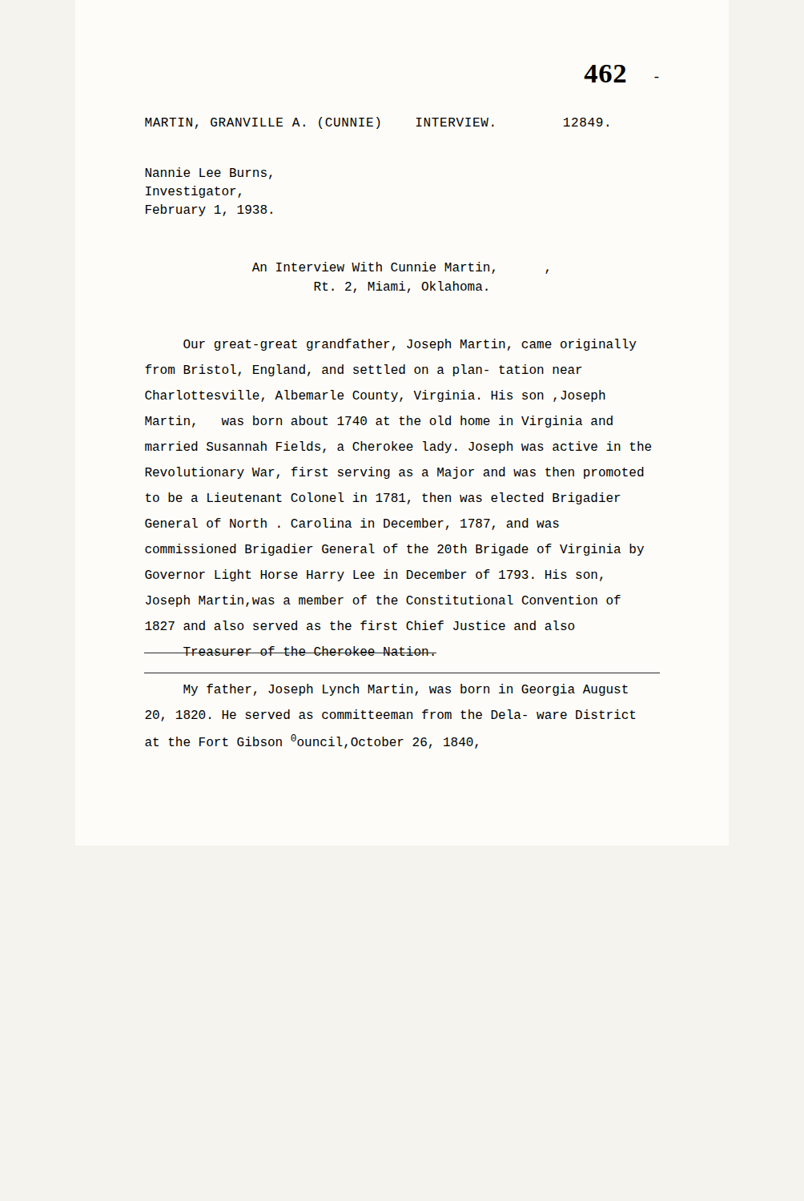462 -
MARTIN, GRANVILLE A. (CUNNIE) INTERVIEW. 12849.
Nannie Lee Burns,
Investigator,
February 1, 1938.
An Interview With Cunnie Martin,,
Rt. 2, Miami, Oklahoma.
Our great-great grandfather, Joseph Martin, came originally from Bristol, England, and settled on a plan- tation near Charlottesville, Albemarle County, Virginia. His son ,Joseph Martin, was born about 1740 at the old home in Virginia and married Susannah Fields, a Cherokee lady. Joseph was active in the Revolutionary War, first serving as a Major and was then promoted to be a Lieutenant Colonel in 1781, then was elected Brigadier General of North . Carolina in December, 1787, and was commissioned Brigadier General of the 20th Brigade of Virginia by Governor Light Horse Harry Lee in December of 1793. His son, Joseph Martin, was a member of the Constitutional Convention of 1827 and also served as the first Chief Justice and also Treasurer of the Cherokee Nation.
My father, Joseph Lynch Martin, was born in Georgia August 20, 1820. He served as committeeman from the Dela- ware District at the Fort Gibson 0ouncil, October 26, 1840,